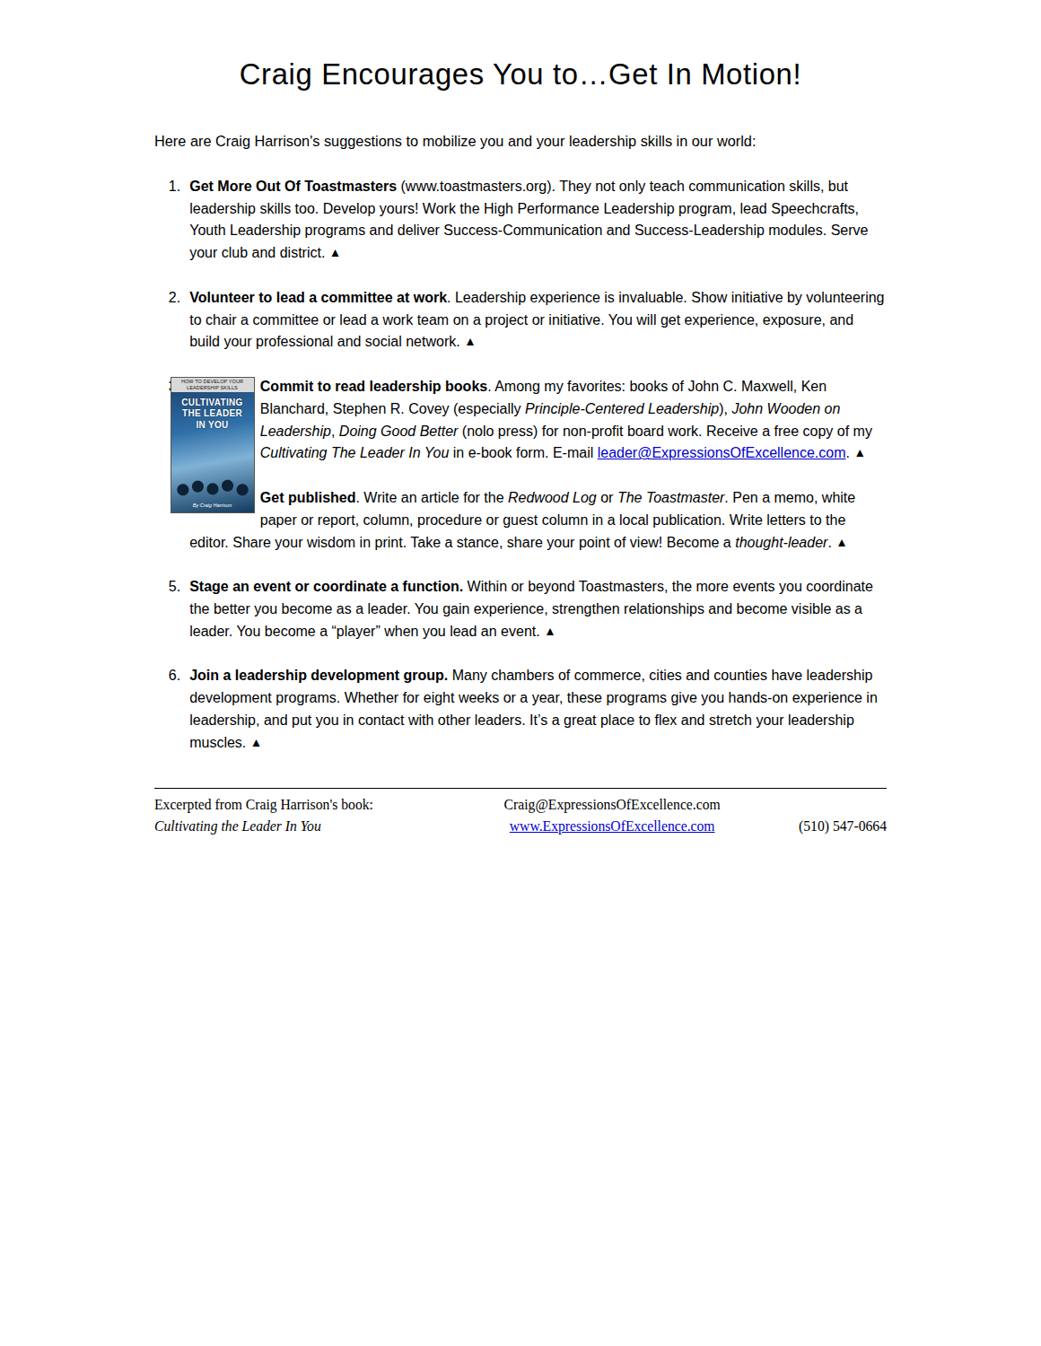Craig Encourages You to…Get In Motion!
Here are Craig Harrison's suggestions to mobilize you and your leadership skills in our world:
Get More Out Of Toastmasters (www.toastmasters.org). They not only teach communication skills, but leadership skills too. Develop yours! Work the High Performance Leadership program, lead Speechcrafts, Youth Leadership programs and deliver Success-Communication and Success-Leadership modules. Serve your club and district. ▲
Volunteer to lead a committee at work. Leadership experience is invaluable. Show initiative by volunteering to chair a committee or lead a work team on a project or initiative. You will get experience, exposure, and build your professional and social network. ▲
HOW TO DEVELOP YOUR LEADERSHIP SKILLS
Cultivating
the Leader
in You
By Craig Harrison
Commit to read leadership books. Among my favorites: books of John C. Maxwell, Ken Blanchard, Stephen R. Covey (especially Principle-Centered Leadership), John Wooden on Leadership, Doing Good Better (nolo press) for non-profit board work. Receive a free copy of my Cultivating The Leader In You in e-book form. E-mail leader@ExpressionsOfExcellence.com. ▲
Get published. Write an article for the Redwood Log or The Toastmaster. Pen a memo, white paper or report, column, procedure or guest column in a local publication. Write letters to the editor. Share your wisdom in print. Take a stance, share your point of view! Become a thought-leader. ▲
Stage an event or coordinate a function. Within or beyond Toastmasters, the more events you coordinate the better you become as a leader. You gain experience, strengthen relationships and become visible as a leader. You become a “player” when you lead an event. ▲
Join a leadership development group. Many chambers of commerce, cities and counties have leadership development programs. Whether for eight weeks or a year, these programs give you hands-on experience in leadership, and put you in contact with other leaders. It’s a great place to flex and stretch your leadership muscles. ▲
| Excerpted from Craig Harrison's book: | Craig@ExpressionsOfExcellence.com | |
| Cultivating the Leader In You | www.ExpressionsOfExcellence.com | (510) 547-0664 |